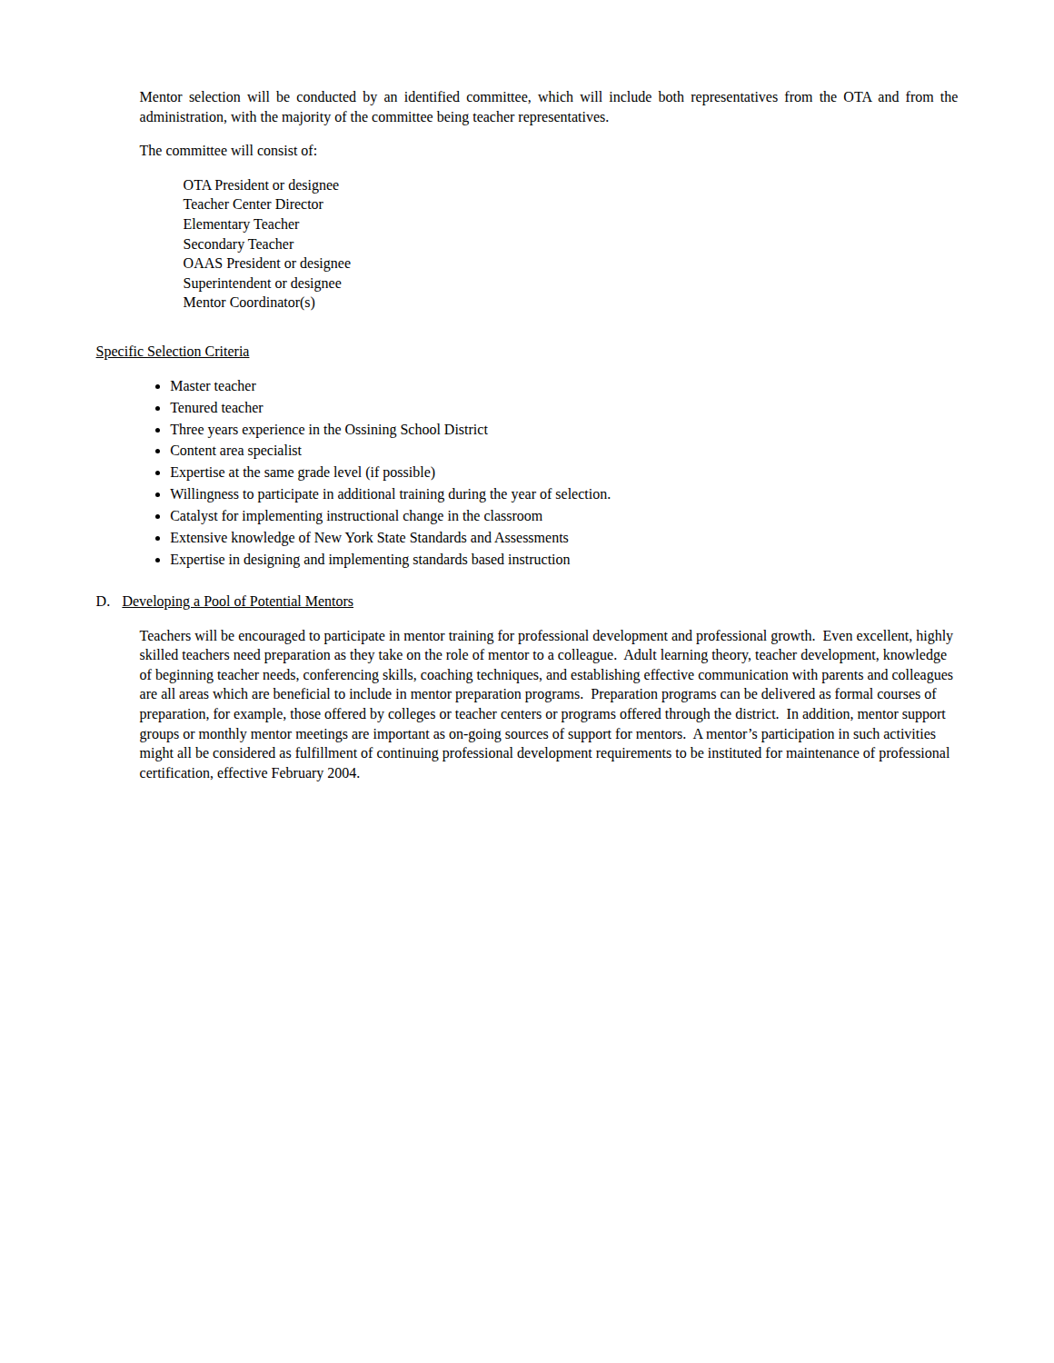Mentor selection will be conducted by an identified committee, which will include both representatives from the OTA and from the administration, with the majority of the committee being teacher representatives.
The committee will consist of:
OTA President or designee
Teacher Center Director
Elementary Teacher
Secondary Teacher
OAAS President or designee
Superintendent or designee
Mentor Coordinator(s)
Specific Selection Criteria
Master teacher
Tenured teacher
Three years experience in the Ossining School District
Content area specialist
Expertise at the same grade level (if possible)
Willingness to participate in additional training during the year of selection.
Catalyst for implementing instructional change in the classroom
Extensive knowledge of New York State Standards and Assessments
Expertise in designing and implementing standards based instruction
D. Developing a Pool of Potential Mentors
Teachers will be encouraged to participate in mentor training for professional development and professional growth. Even excellent, highly skilled teachers need preparation as they take on the role of mentor to a colleague. Adult learning theory, teacher development, knowledge of beginning teacher needs, conferencing skills, coaching techniques, and establishing effective communication with parents and colleagues are all areas which are beneficial to include in mentor preparation programs. Preparation programs can be delivered as formal courses of preparation, for example, those offered by colleges or teacher centers or programs offered through the district. In addition, mentor support groups or monthly mentor meetings are important as on-going sources of support for mentors. A mentor’s participation in such activities might all be considered as fulfillment of continuing professional development requirements to be instituted for maintenance of professional certification, effective February 2004.